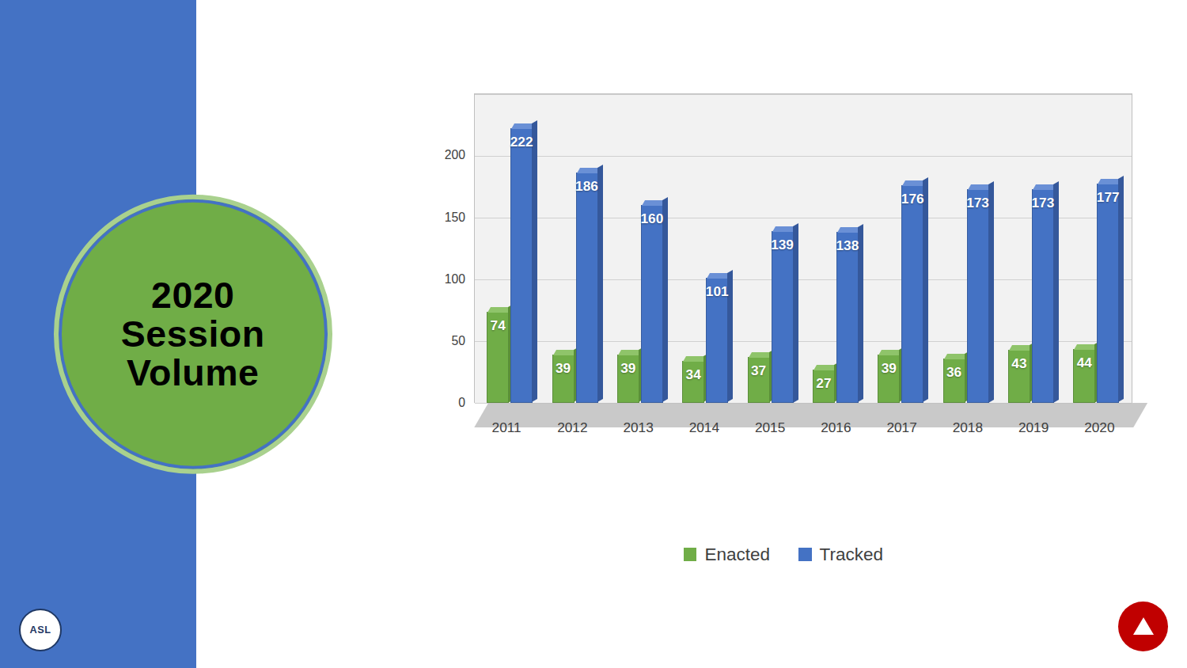2020
Session
Volume
0 50 100 150 200
74
222
39
186
39
160
34
101
37
139
27
138
39
176
36
173
43
173
44
177
2011 2012 2013 2014 2015 2016 2017 2018 2019 2020
Enacted
Tracked
ASL